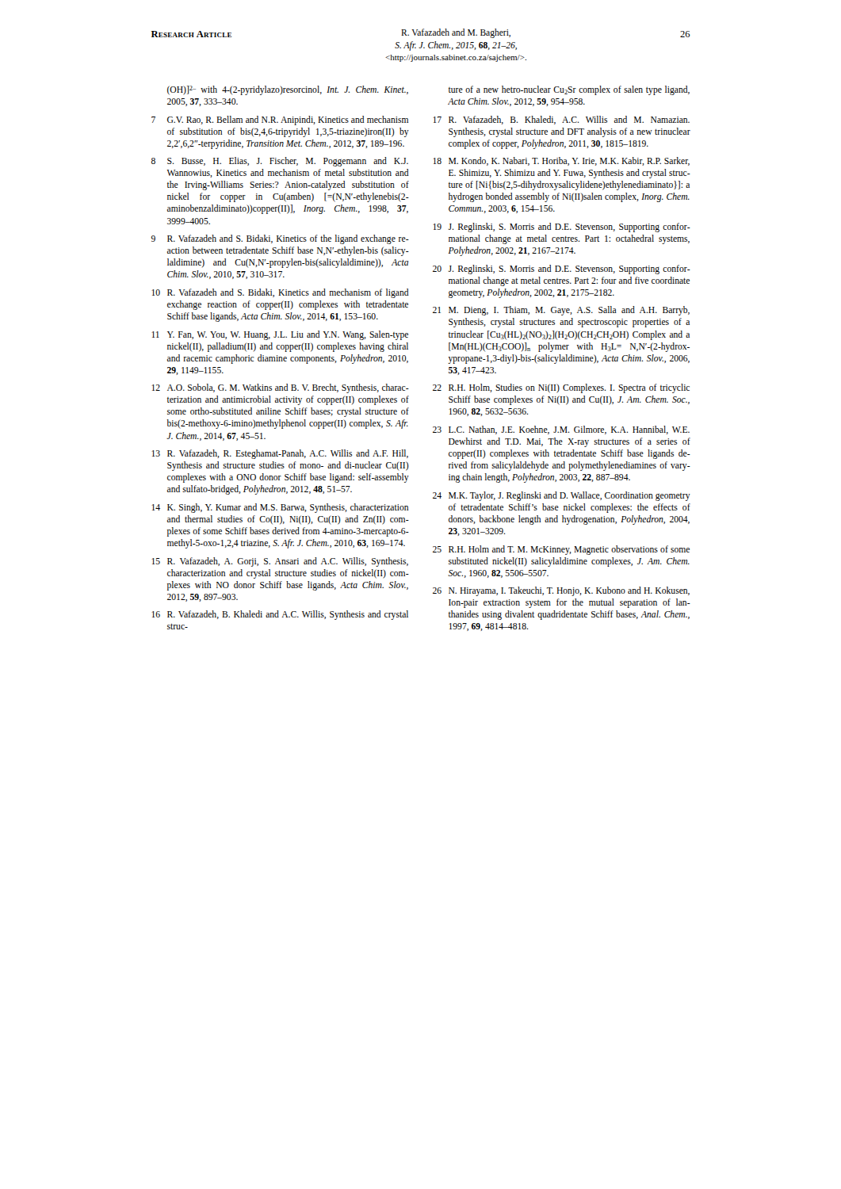Research Article
R. Vafazadeh and M. Bagheri,
S. Afr. J. Chem., 2015, 68, 21–26,
<http://journals.sabinet.co.za/sajchem/>.
26
(OH)]2– with 4-(2-pyridylazo)resorcinol, Int. J. Chem. Kinet., 2005, 37, 333–340.
7 G.V. Rao, R. Bellam and N.R. Anipindi, Kinetics and mechanism of substitution of bis(2,4,6-tripyridyl 1,3,5-triazine)iron(II) by 2,2′,6,2″-terpyridine, Transition Met. Chem., 2012, 37, 189–196.
8 S. Busse, H. Elias, J. Fischer, M. Poggemann and K.J. Wannowius, Kinetics and mechanism of metal substitution and the Irving-Williams Series:? Anion-catalyzed substitution of nickel for copper in Cu(amben) [=(N,N′-ethylenebis(2-aminobenzaldiminato))copper(II)], Inorg. Chem., 1998, 37, 3999–4005.
9 R. Vafazadeh and S. Bidaki, Kinetics of the ligand exchange reaction between tetradentate Schiff base N,N′-ethylen-bis (salicylaldimine) and Cu(N,N′-propylen-bis(salicylaldimine)), Acta Chim. Slov., 2010, 57, 310–317.
10 R. Vafazadeh and S. Bidaki, Kinetics and mechanism of ligand exchange reaction of copper(II) complexes with tetradentate Schiff base ligands, Acta Chim. Slov., 2014, 61, 153–160.
11 Y. Fan, W. You, W. Huang, J.L. Liu and Y.N. Wang, Salen-type nickel(II), palladium(II) and copper(II) complexes having chiral and racemic camphoric diamine components, Polyhedron, 2010, 29, 1149–1155.
12 A.O. Sobola, G. M. Watkins and B. V. Brecht, Synthesis, characterization and antimicrobial activity of copper(II) complexes of some ortho-substituted aniline Schiff bases; crystal structure of bis(2-methoxy-6-imino)methylphenol copper(II) complex, S. Afr. J. Chem., 2014, 67, 45–51.
13 R. Vafazadeh, R. Esteghamat-Panah, A.C. Willis and A.F. Hill, Synthesis and structure studies of mono- and di-nuclear Cu(II) complexes with a ONO donor Schiff base ligand: self-assembly and sulfato-bridged, Polyhedron, 2012, 48, 51–57.
14 K. Singh, Y. Kumar and M.S. Barwa, Synthesis, characterization and thermal studies of Co(II), Ni(II), Cu(II) and Zn(II) complexes of some Schiff bases derived from 4-amino-3-mercapto-6-methyl-5-oxo-1,2,4 triazine, S. Afr. J. Chem., 2010, 63, 169–174.
15 R. Vafazadeh, A. Gorji, S. Ansari and A.C. Willis, Synthesis, characterization and crystal structure studies of nickel(II) complexes with NO donor Schiff base ligands, Acta Chim. Slov., 2012, 59, 897–903.
16 R. Vafazadeh, B. Khaledi and A.C. Willis, Synthesis and crystal struc-
ture of a new hetro-nuclear Cu2Sr complex of salen type ligand, Acta Chim. Slov., 2012, 59, 954–958.
17 R. Vafazadeh, B. Khaledi, A.C. Willis and M. Namazian. Synthesis, crystal structure and DFT analysis of a new trinuclear complex of copper, Polyhedron, 2011, 30, 1815–1819.
18 M. Kondo, K. Nabari, T. Horiba, Y. Irie, M.K. Kabir, R.P. Sarker, E. Shimizu, Y. Shimizu and Y. Fuwa, Synthesis and crystal structure of [Ni{bis(2,5-dihydroxysalicylidene)ethylenediaminato}]: a hydrogen bonded assembly of Ni(II)salen complex, Inorg. Chem. Commun., 2003, 6, 154–156.
19 J. Reglinski, S. Morris and D.E. Stevenson, Supporting conformational change at metal centres. Part 1: octahedral systems, Polyhedron, 2002, 21, 2167–2174.
20 J. Reglinski, S. Morris and D.E. Stevenson, Supporting conformational change at metal centres. Part 2: four and five coordinate geometry, Polyhedron, 2002, 21, 2175–2182.
21 M. Dieng, I. Thiam, M. Gaye, A.S. Salla and A.H. Barryb, Synthesis, crystal structures and spectroscopic properties of a trinuclear [Cu3(HL)2(NO3)2](H2O)(CH2CH2OH) Complex and a [Mn(HL)(CH3COO)]n polymer with H3L= N,N′-(2-hydroxypropane-1,3-diyl)-bis-(salicylaldimine), Acta Chim. Slov., 2006, 53, 417–423.
22 R.H. Holm, Studies on Ni(II) Complexes. I. Spectra of tricyclic Schiff base complexes of Ni(II) and Cu(II), J. Am. Chem. Soc., 1960, 82, 5632–5636.
23 L.C. Nathan, J.E. Koehne, J.M. Gilmore, K.A. Hannibal, W.E. Dewhirst and T.D. Mai, The X-ray structures of a series of copper(II) complexes with tetradentate Schiff base ligands derived from salicylaldehyde and polymethylenediamines of varying chain length, Polyhedron, 2003, 22, 887–894.
24 M.K. Taylor, J. Reglinski and D. Wallace, Coordination geometry of tetradentate Schiff’s base nickel complexes: the effects of donors, backbone length and hydrogenation, Polyhedron, 2004, 23, 3201–3209.
25 R.H. Holm and T. M. McKinney, Magnetic observations of some substituted nickel(II) salicylaldimine complexes, J. Am. Chem. Soc., 1960, 82, 5506–5507.
26 N. Hirayama, I. Takeuchi, T. Honjo, K. Kubono and H. Kokusen, Ion-pair extraction system for the mutual separation of lanthanides using divalent quadridentate Schiff bases, Anal. Chem., 1997, 69, 4814–4818.